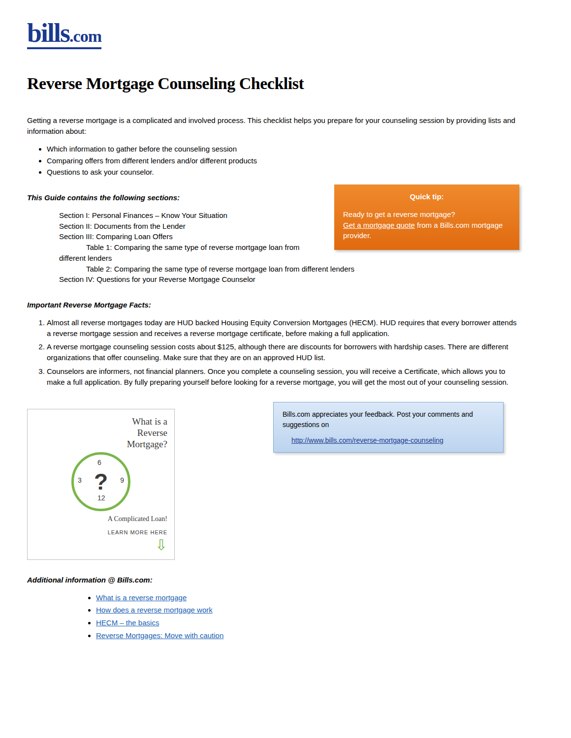bills.com
Reverse Mortgage Counseling Checklist
Getting a reverse mortgage is a complicated and involved process. This checklist helps you prepare for your counseling session by providing lists and information about:
Which information to gather before the counseling session
Comparing offers from different lenders and/or different products
Questions to ask your counselor.
Quick tip:
Ready to get a reverse mortgage?
Get a mortgage quote from a Bills.com mortgage provider.
This Guide contains the following sections:
Section I: Personal Finances – Know Your Situation
Section II: Documents from the Lender
Section III: Comparing Loan Offers
Table 1: Comparing the same type of reverse mortgage loan from different lenders
Table 2: Comparing the same type of reverse mortgage loan from different lenders
Section IV: Questions for your Reverse Mortgage Counselor
Important Reverse Mortgage Facts:
Almost all reverse mortgages today are HUD backed Housing Equity Conversion Mortgages (HECM). HUD requires that every borrower attends a reverse mortgage session and receives a reverse mortgage certificate, before making a full application.
A reverse mortgage counseling session costs about $125, although there are discounts for borrowers with hardship cases. There are different organizations that offer counseling. Make sure that they are on an approved HUD list.
Counselors are informers, not financial planners. Once you complete a counseling session, you will receive a Certificate, which allows you to make a full application. By fully preparing yourself before looking for a reverse mortgage, you will get the most out of your counseling session.
What is a
Reverse
Mortgage?
12 3 6 9
?
A Complicated Loan!
LEARN MORE HERE
⇩
Bills.com appreciates your feedback. Post your comments and suggestions on
http://www.bills.com/reverse-mortgage-counseling
Additional information @ Bills.com:
What is a reverse mortgage
How does a reverse mortgage work
HECM – the basics
Reverse Mortgages: Move with caution